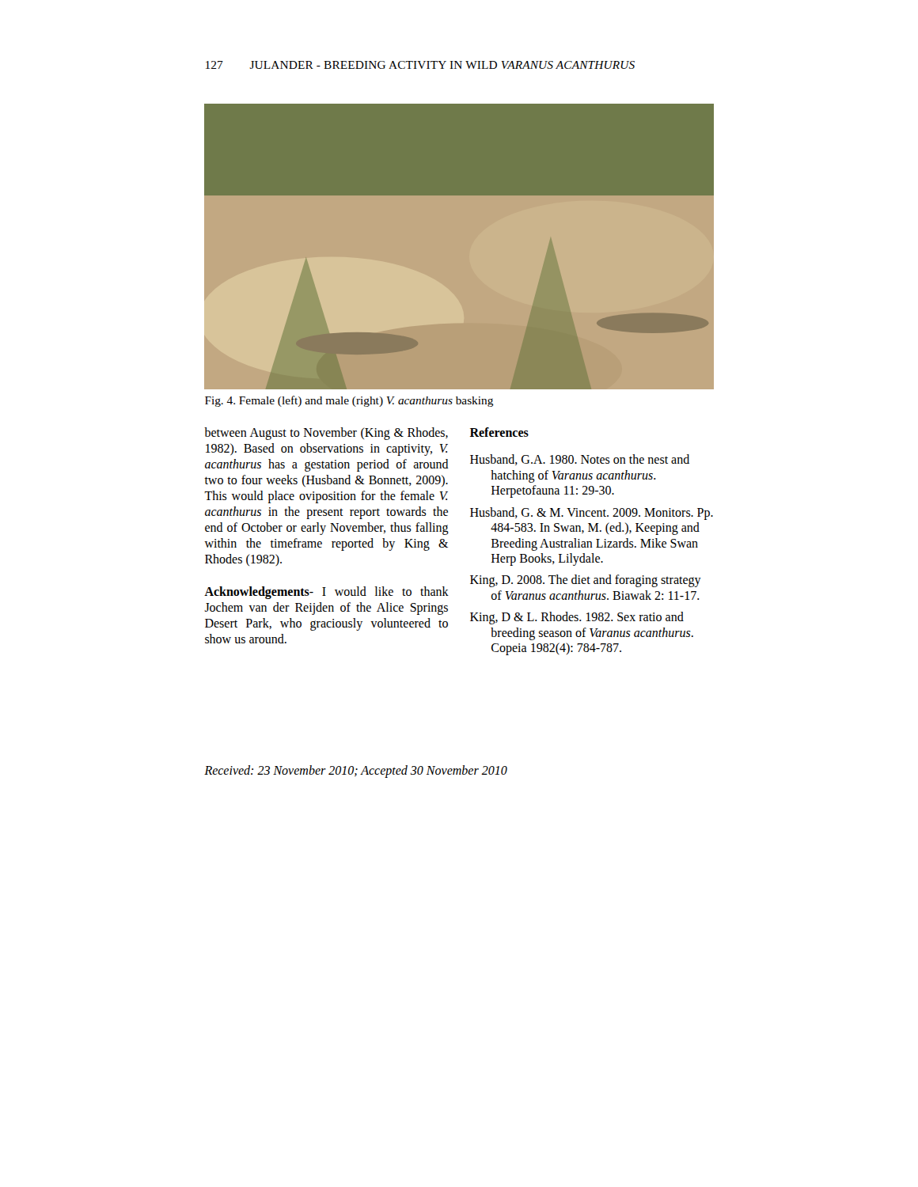127 Julander - Breeding Activity in Wild Varanus acanthurus
Fig. 4. Female (left) and male (right) V. acanthurus basking
between August to November (King & Rhodes, 1982). Based on observations in captivity, V. acanthurus has a gestation period of around two to four weeks (Husband & Bonnett, 2009). This would place oviposition for the female V. acanthurus in the present report towards the end of October or early November, thus falling within the timeframe reported by King & Rhodes (1982).
Acknowledgements- I would like to thank Jochem van der Reijden of the Alice Springs Desert Park, who graciously volunteered to show us around.
References
Husband, G.A. 1980. Notes on the nest and hatching of Varanus acanthurus. Herpetofauna 11: 29-30.
Husband, G. & M. Vincent. 2009. Monitors. Pp. 484-583. In Swan, M. (ed.), Keeping and Breeding Australian Lizards. Mike Swan Herp Books, Lilydale.
King, D. 2008. The diet and foraging strategy of Varanus acanthurus. Biawak 2: 11-17.
King, D & L. Rhodes. 1982. Sex ratio and breeding season of Varanus acanthurus. Copeia 1982(4): 784-787.
Received: 23 November 2010; Accepted 30 November 2010